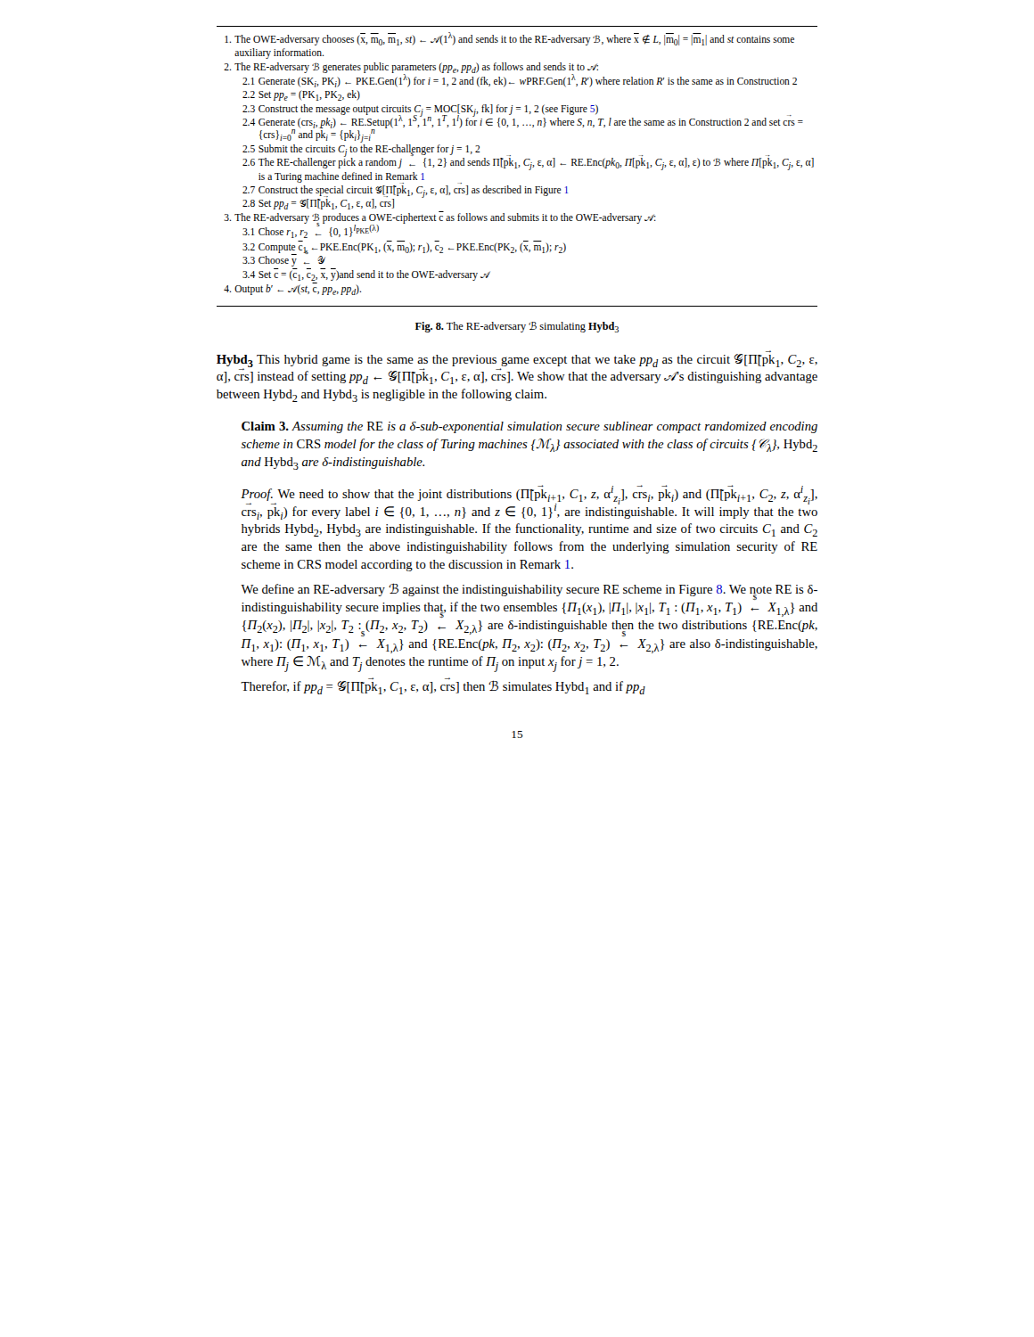The OWE-adversary chooses (x, m0, m1, st) ← 𝒜(1λ) and sends it to the RE-adversary ℬ, where x ∉ L, |m0| = |m1| and st contains some auxiliary information.
The RE-adversary ℬ generates public parameters (ppe, ppd) as follows and sends it to 𝒜:
2.1 Generate (SKi, PKi) ← PKE.Gen(1λ) for i = 1, 2 and (fk, ek)← w PRF.Gen(1λ, R′) where relation R′ is the same as in Construction 2
2.2 Set ppe = (PK1, PK2, ek)
2.3 Construct the message output circuits Cj = MOC[SKj, fk] for j = 1, 2 (see Figure 5)
2.4 Generate (crsi, pki) ← RE.Setup(1λ, 1S, 1n, 1T, 1l) for i ∈ {0, 1, …, n} where S, n, T, l are the same as in Construction 2 and set crs = {crs}i=0n and pki = {pki}j=in
2.5 Submit the circuits Cj to the RE-challenger for j = 1, 2
2.6 The RE-challenger pick a random j $← {1, 2} and sends Π̃[pk1, Cj, ε, α] ← RE.Enc(pk0, Π[pk1, Cj, ε, α], ε) to ℬ where Π[pk1, Cj, ε, α] is a Turing machine defined in Remark 1
2.7 Construct the special circuit 𝒢[Π̃[pk1, Cj, ε, α], crs] as described in Figure 1
2.8 Set ppd = 𝒢[Π̃[pk1, C1, ε, α], crs]
The RE-adversary ℬ produces a OWE-ciphertext c as follows and submits it to the OWE-adversary 𝒜:
3.1 Chose r1, r2 $← {0, 1}lPKE(λ)
3.2 Compute c1 ←PKE.Enc(PK1, (x, m0); r1), c2 ←PKE.Enc(PK2, (x, m1); r2)
3.3 Choose y $← 𝒴
3.4 Set c = (c1, c2, x, y)and send it to the OWE-adversary 𝒜
Output b′ ← 𝒜(st, c, ppe, ppd).
Fig. 8. The RE-adversary ℬ simulating Hybd3
Hybd3 This hybrid game is the same as the previous game except that we take ppd as the circuit 𝒢[Π̃[pk1, C2, ε, α], crs] instead of setting ppd ← 𝒢[Π̃[pk1, C1, ε, α], crs]. We show that the adversary 𝒜's distinguishing advantage between Hybd2 and Hybd3 is negligible in the following claim.
Claim 3. Assuming the RE is a δ-sub-exponential simulation secure sublinear compact randomized encoding scheme in CRS model for the class of Turing machines {ℳλ} associated with the class of circuits {𝒞λ}, Hybd2 and Hybd3 are δ-indistinguishable.
Proof. We need to show that the joint distributions (Π̃[pki+1, C1, z, αizi], crsi, pki) and (Π̃[pki+1, C2, z, αizi], crsi, pki) for every label i ∈ {0, 1, …, n} and z ∈ {0, 1}i, are indistinguishable. It will imply that the two hybrids Hybd2, Hybd3 are indistinguishable. If the functionality, runtime and size of two circuits C1 and C2 are the same then the above indistinguishability follows from the underlying simulation security of RE scheme in CRS model according to the discussion in Remark 1.
We define an RE-adversary ℬ against the indistinguishability secure RE scheme in Figure 8. We note RE is δ-indistinguishability secure implies that, if the two ensembles {Π1(x1), |Π1|, |x1|, T1 : (Π1, x1, T1) $← X1,λ} and {Π2(x2), |Π2|, |x2|, T2 : (Π2, x2, T2) $← X2,λ} are δ-indistinguishable then the two distributions {RE.Enc(pk, Π1, x1): (Π1, x1, T1) $← X1,λ} and {RE.Enc(pk, Π2, x2): (Π2, x2, T2) $← X2,λ} are also δ-indistinguishable, where Πj ∈ ℳλ and Tj denotes the runtime of Πj on input xj for j = 1, 2.
Therefor, if ppd = 𝒢[Π̃[pk1, C1, ε, α], crs] then ℬ simulates Hybd1 and if ppd
15